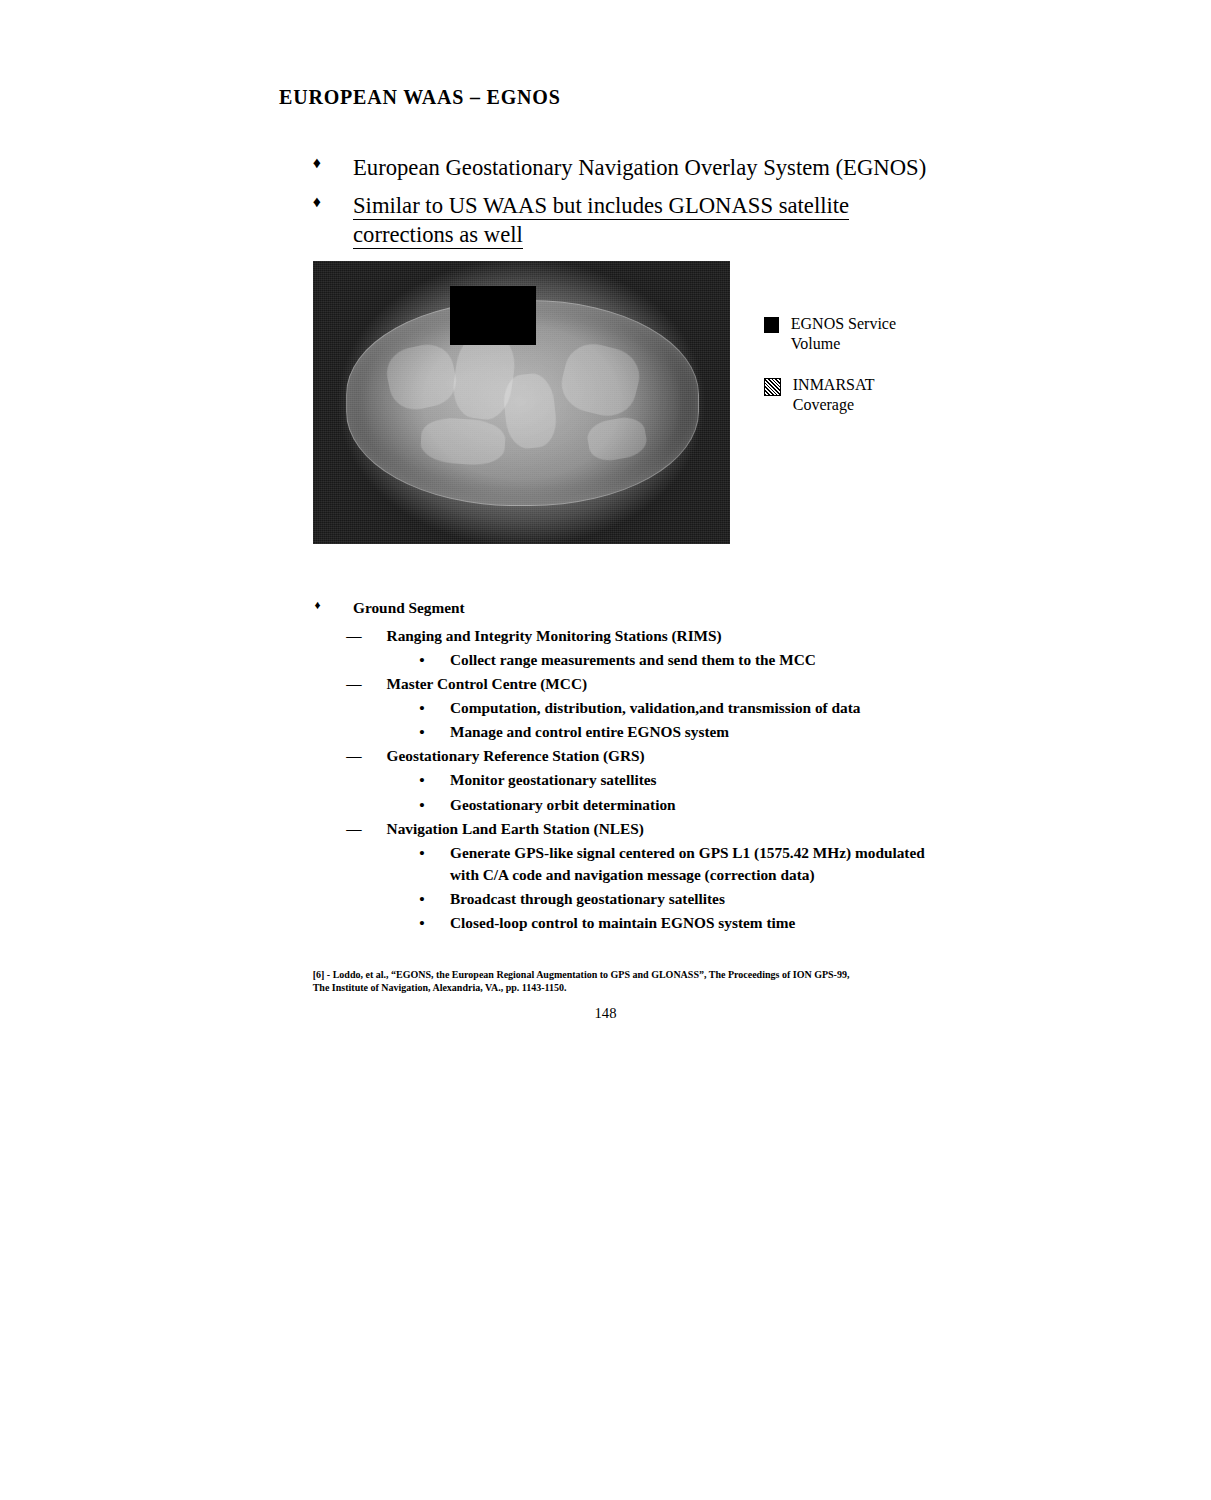EUROPEAN WAAS – EGNOS
European Geostationary Navigation Overlay System (EGNOS)
Similar to US WAAS but includes GLONASS satellite corrections as well
EGNOS Service Volume
INMARSAT Coverage
Ground Segment
Ranging and Integrity Monitoring Stations (RIMS)
Collect range measurements and send them to the MCC
Master Control Centre (MCC)
Computation, distribution, validation,and transmission of data
Manage and control entire EGNOS system
Geostationary Reference Station (GRS)
Monitor geostationary satellites
Geostationary orbit determination
Navigation Land Earth Station (NLES)
Generate GPS-like signal centered on GPS L1 (1575.42 MHz) modulated with C/A code and navigation message (correction data)
Broadcast through geostationary satellites
Closed-loop control to maintain EGNOS system time
[6] - Loddo, et al., “EGONS, the European Regional Augmentation to GPS and GLONASS”, The Proceedings of ION GPS-99,
The Institute of Navigation, Alexandria, VA., pp. 1143-1150.
148